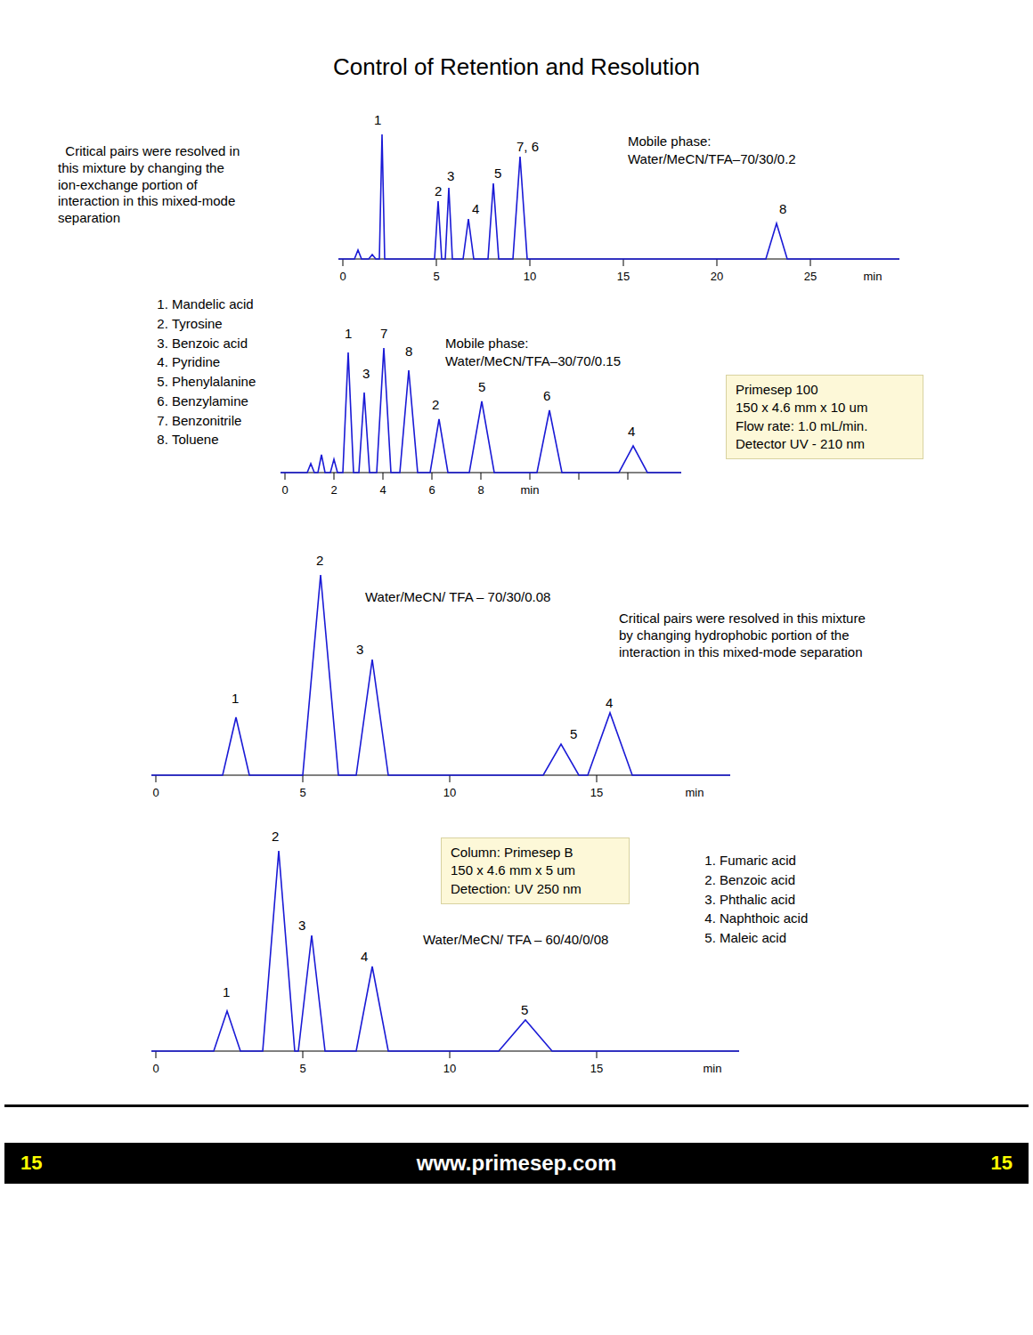Control of Retention and Resolution
Critical pairs were resolved in this mixture by changing the ion-exchange portion of interaction in this mixed-mode separation
Mandelic acid
Tyrosine
Benzoic acid
Pyridine
Phenylalanine
Benzylamine
Benzonitrile
Toluene
Mobile phase:
Water/MeCN/TFA–70/30/0.2
1 2 3 4 5 7, 6 8 0 5 10 15 20 25 min
Mobile phase:
Water/MeCN/TFA–30/70/0.15
Primesep 100
150 x 4.6 mm x 10 um
Flow rate: 1.0 mL/min.
Detector UV - 210 nm
1 3 7 8 2 5 6 4 0 2 4 6 8 min
Water/MeCN/ TFA – 70/30/0.08
Critical pairs were resolved in this mixture by changing hydrophobic portion of the interaction in this mixed-mode separation
2 3 1 5 4 0 5 10 15 min
Column: Primesep B
150 x 4.6 mm x 5 um
Detection: UV 250 nm
Fumaric acid
Benzoic acid
Phthalic acid
Naphthoic acid
Maleic acid
Water/MeCN/ TFA – 60/40/0/08
2 3 4 1 5 0 5 10 15 min
15 www.primesep.com 15